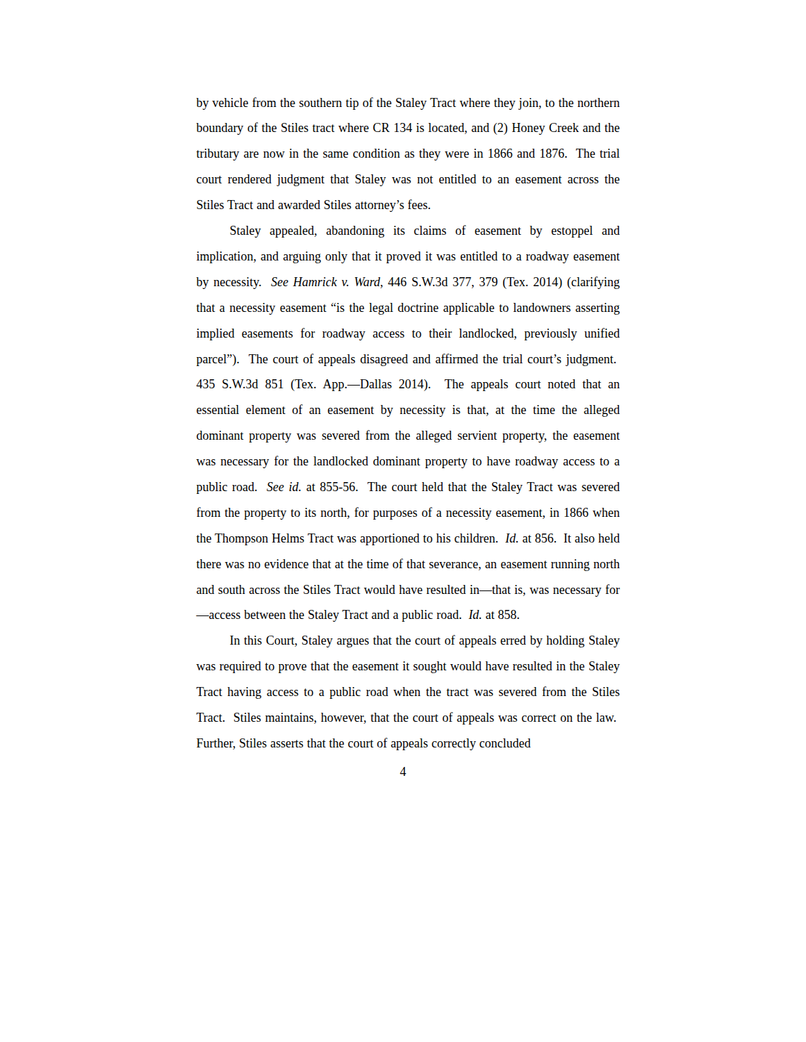by vehicle from the southern tip of the Staley Tract where they join, to the northern boundary of the Stiles tract where CR 134 is located, and (2) Honey Creek and the tributary are now in the same condition as they were in 1866 and 1876. The trial court rendered judgment that Staley was not entitled to an easement across the Stiles Tract and awarded Stiles attorney’s fees.
Staley appealed, abandoning its claims of easement by estoppel and implication, and arguing only that it proved it was entitled to a roadway easement by necessity. See Hamrick v. Ward, 446 S.W.3d 377, 379 (Tex. 2014) (clarifying that a necessity easement “is the legal doctrine applicable to landowners asserting implied easements for roadway access to their landlocked, previously unified parcel”). The court of appeals disagreed and affirmed the trial court’s judgment. 435 S.W.3d 851 (Tex. App.—Dallas 2014). The appeals court noted that an essential element of an easement by necessity is that, at the time the alleged dominant property was severed from the alleged servient property, the easement was necessary for the landlocked dominant property to have roadway access to a public road. See id. at 855-56. The court held that the Staley Tract was severed from the property to its north, for purposes of a necessity easement, in 1866 when the Thompson Helms Tract was apportioned to his children. Id. at 856. It also held there was no evidence that at the time of that severance, an easement running north and south across the Stiles Tract would have resulted in—that is, was necessary for—access between the Staley Tract and a public road. Id. at 858.
In this Court, Staley argues that the court of appeals erred by holding Staley was required to prove that the easement it sought would have resulted in the Staley Tract having access to a public road when the tract was severed from the Stiles Tract. Stiles maintains, however, that the court of appeals was correct on the law. Further, Stiles asserts that the court of appeals correctly concluded
4